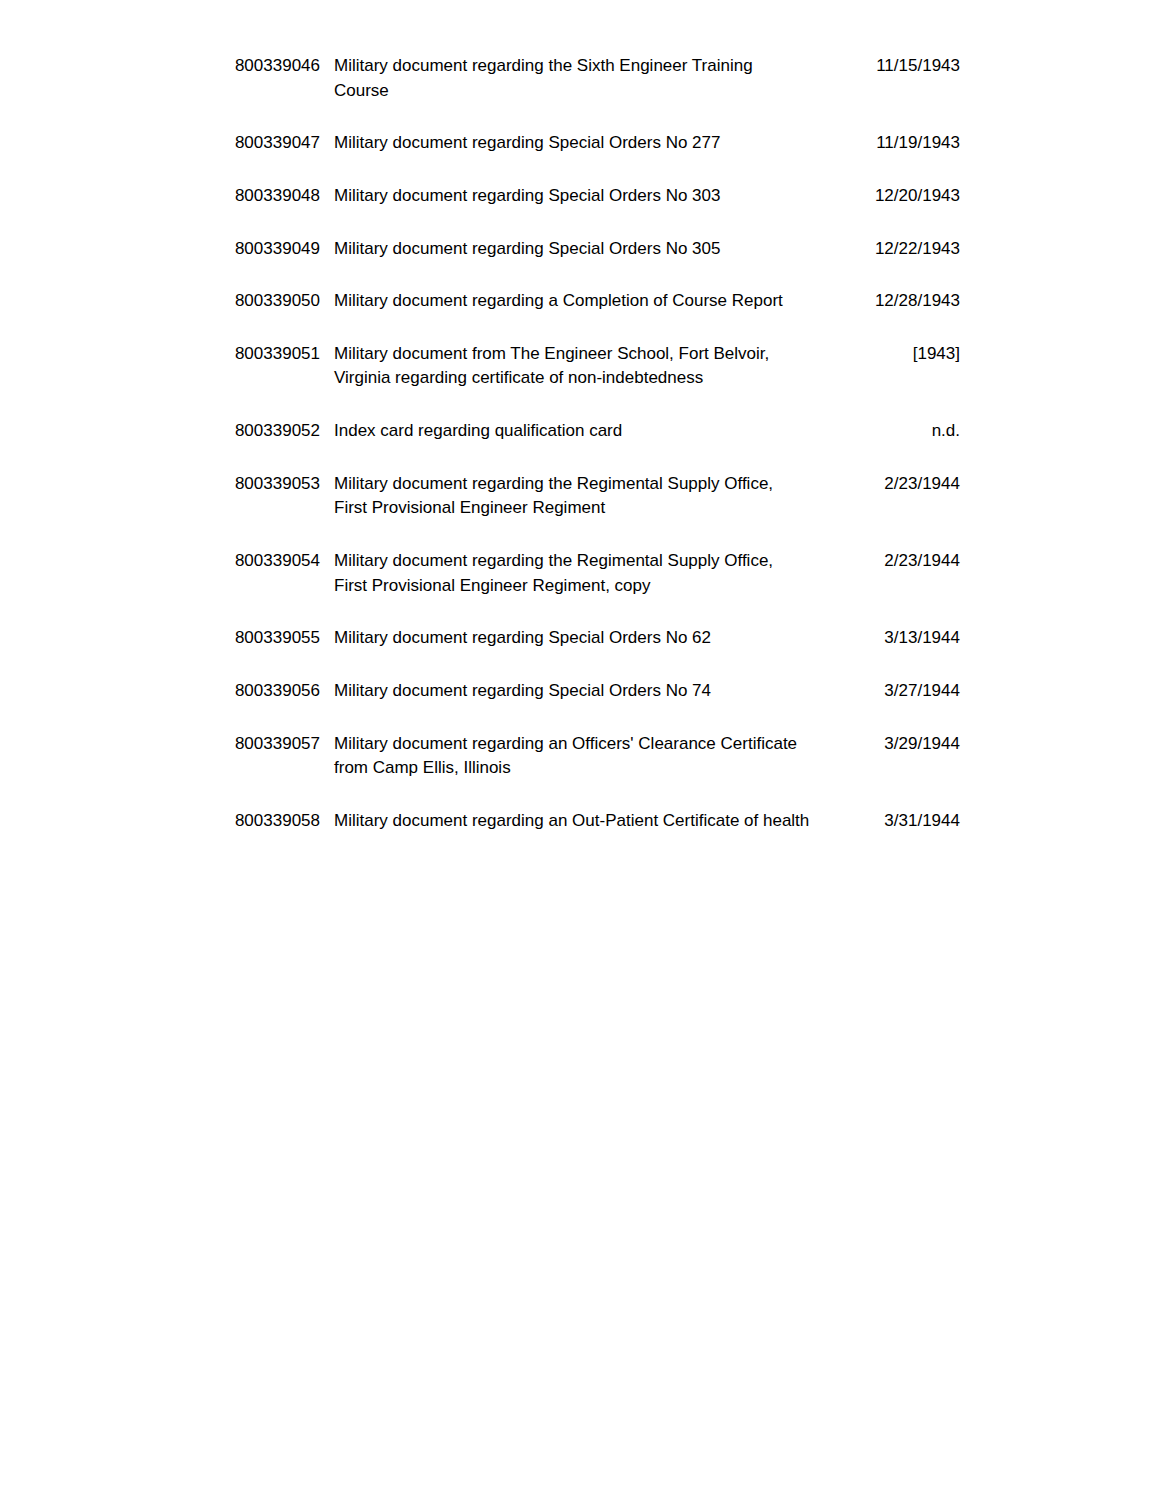| 800339046 | Military document regarding the Sixth Engineer Training Course | 11/15/1943 |
| 800339047 | Military document regarding Special Orders No 277 | 11/19/1943 |
| 800339048 | Military document regarding Special Orders No 303 | 12/20/1943 |
| 800339049 | Military document regarding Special Orders No 305 | 12/22/1943 |
| 800339050 | Military document regarding a Completion of Course Report | 12/28/1943 |
| 800339051 | Military document from The Engineer School, Fort Belvoir, Virginia regarding certificate of non-indebtedness | [1943] |
| 800339052 | Index card regarding qualification card | n.d. |
| 800339053 | Military document regarding the Regimental Supply Office, First Provisional Engineer Regiment | 2/23/1944 |
| 800339054 | Military document regarding the Regimental Supply Office, First Provisional Engineer Regiment, copy | 2/23/1944 |
| 800339055 | Military document regarding Special Orders No 62 | 3/13/1944 |
| 800339056 | Military document regarding Special Orders No 74 | 3/27/1944 |
| 800339057 | Military document regarding an Officers' Clearance Certificate from Camp Ellis, Illinois | 3/29/1944 |
| 800339058 | Military document regarding an Out-Patient Certificate of health | 3/31/1944 |